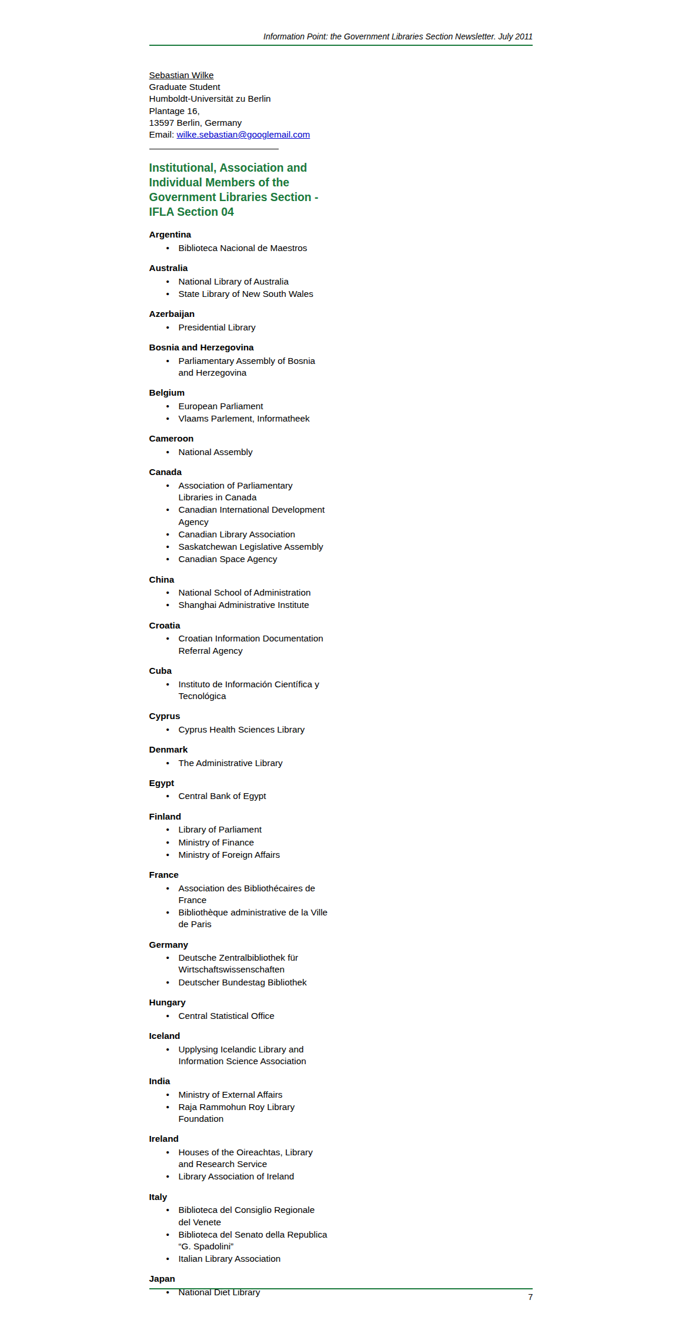Information Point: the Government Libraries Section Newsletter. July 2011
Sebastian Wilke
Graduate Student
Humboldt-Universität zu Berlin
Plantage 16,
13597 Berlin, Germany
Email: wilke.sebastian@googlemail.com
Institutional, Association and Individual Members of the Government Libraries Section - IFLA Section 04
Argentina
Biblioteca Nacional de Maestros
Australia
National Library of Australia
State Library of New South Wales
Azerbaijan
Presidential Library
Bosnia and Herzegovina
Parliamentary Assembly of Bosnia and Herzegovina
Belgium
European Parliament
Vlaams Parlement, Informatheek
Cameroon
National Assembly
Canada
Association of Parliamentary Libraries in Canada
Canadian International Development Agency
Canadian Library Association
Saskatchewan Legislative Assembly
Canadian Space Agency
China
National School of Administration
Shanghai Administrative Institute
Croatia
Croatian Information Documentation Referral Agency
Cuba
Instituto de Información Científica y Tecnológica
Cyprus
Cyprus Health Sciences Library
Denmark
The Administrative Library
Egypt
Central Bank of Egypt
Finland
Library of Parliament
Ministry of Finance
Ministry of Foreign Affairs
France
Association des Bibliothécaires de France
Bibliothèque administrative de la Ville de Paris
Germany
Deutsche Zentralbibliothek für Wirtschaftswissenschaften
Deutscher Bundestag Bibliothek
Hungary
Central Statistical Office
Iceland
Upplysing Icelandic Library and Information Science Association
India
Ministry of External Affairs
Raja Rammohun Roy Library Foundation
Ireland
Houses of the Oireachtas, Library and Research Service
Library Association of Ireland
Italy
Biblioteca del Consiglio Regionale del Venete
Biblioteca del Senato della Republica “G. Spadolini”
Italian Library Association
Japan
National Diet Library
7